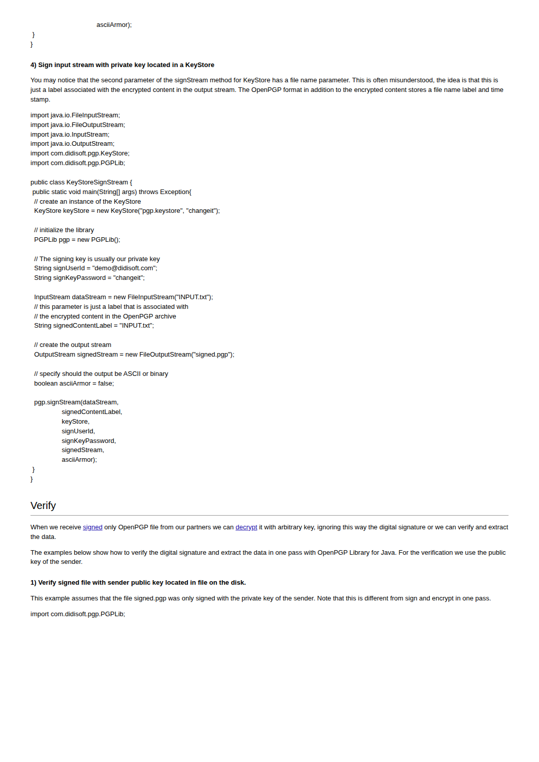asciiArmor);
 }
}
4) Sign input stream with private key located in a KeyStore
You may notice that the second parameter of the signStream method for KeyStore has a file name parameter. This is often misunderstood, the idea is that this is just a label associated with the encrypted content in the output stream. The OpenPGP format in addition to the encrypted content stores a file name label and time stamp.
import java.io.FileInputStream;
import java.io.FileOutputStream;
import java.io.InputStream;
import java.io.OutputStream;
import com.didisoft.pgp.KeyStore;
import com.didisoft.pgp.PGPLib;

public class KeyStoreSignStream {
 public static void main(String[] args) throws Exception{
  // create an instance of the KeyStore
  KeyStore keyStore = new KeyStore("pgp.keystore", "changeit");

  // initialize the library
  PGPLib pgp = new PGPLib();

  // The signing key is usually our private key
  String signUserId = "demo@didisoft.com";
  String signKeyPassword = "changeit";

  InputStream dataStream = new FileInputStream("INPUT.txt");
  // this parameter is just a label that is associated with
  // the encrypted content in the OpenPGP archive
  String signedContentLabel = "INPUT.txt";

  // create the output stream
  OutputStream signedStream = new FileOutputStream("signed.pgp");

  // specify should the output be ASCII or binary
  boolean asciiArmor = false;

  pgp.signStream(dataStream,
                 signedContentLabel,
                 keyStore,
                 signUserId,
                 signKeyPassword,
                 signedStream,
                 asciiArmor);
 }
}
Verify
When we receive signed only OpenPGP file from our partners we can decrypt it with arbitrary key, ignoring this way the digital signature or we can verify and extract the data.
The examples below show how to verify the digital signature and extract the data in one pass with OpenPGP Library for Java. For the verification we use the public key of the sender.
1) Verify signed file with sender public key located in file on the disk.
This example assumes that the file signed.pgp was only signed with the private key of the sender. Note that this is different from sign and encrypt in one pass.
import com.didisoft.pgp.PGPLib;